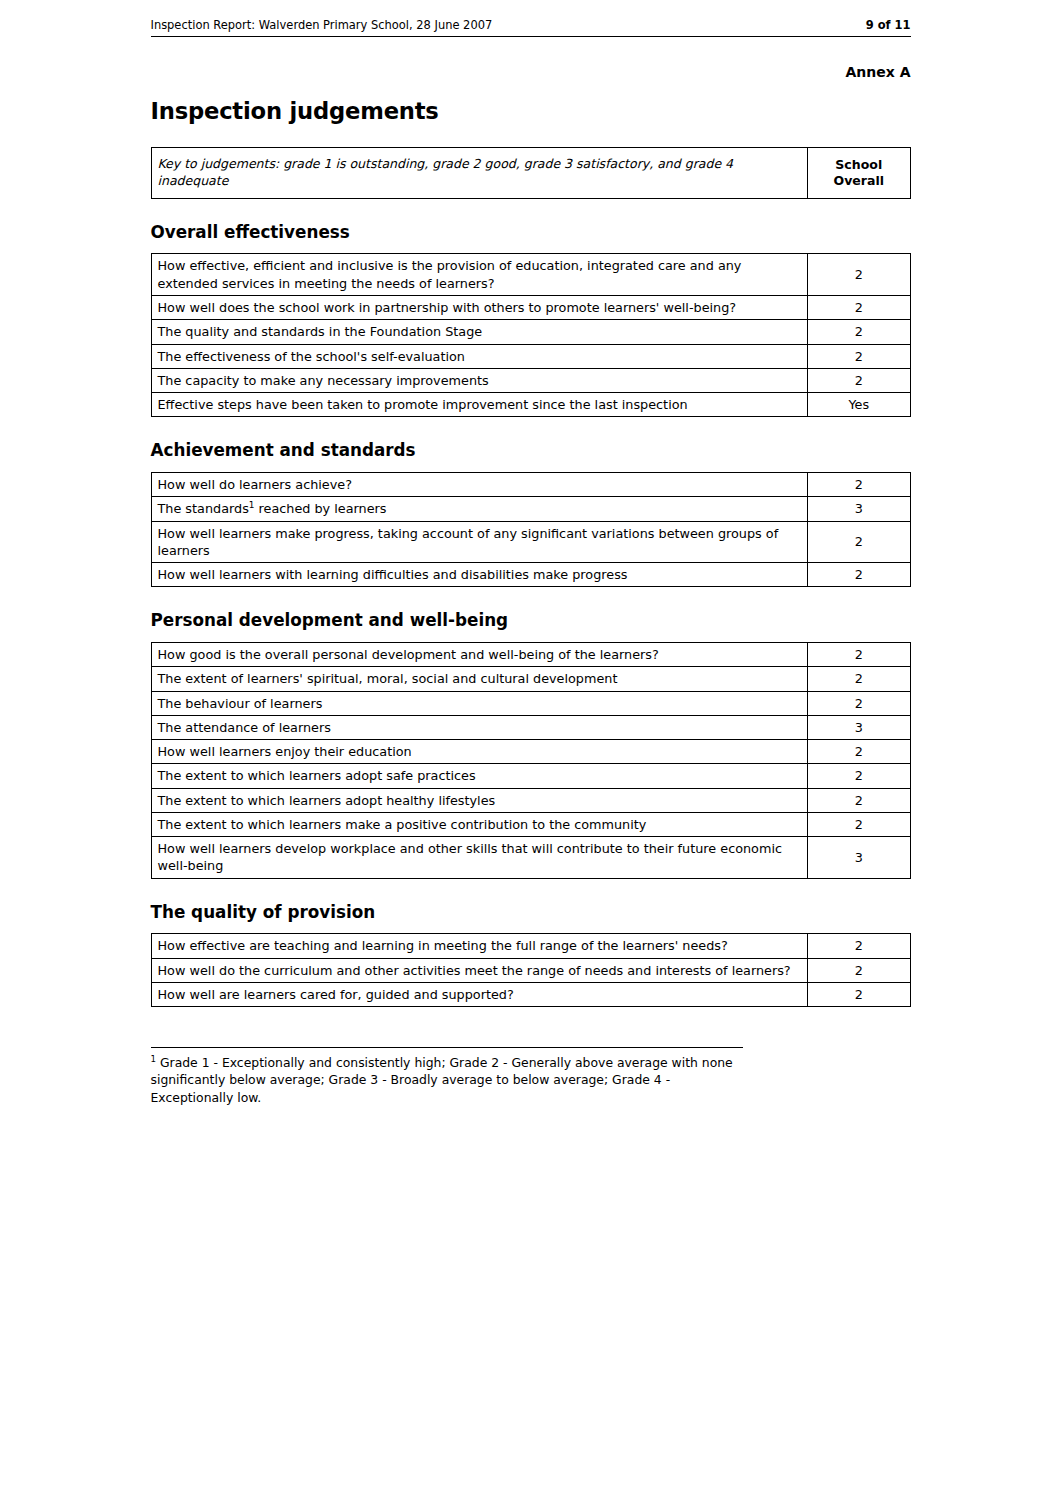Inspection Report: Walverden Primary School, 28 June 2007
9 of 11
Annex A
Inspection judgements
| Key to judgements: grade 1 is outstanding, grade 2 good, grade 3 satisfactory, and grade 4 inadequate | School Overall |
Overall effectiveness
| How effective, efficient and inclusive is the provision of education, integrated care and any extended services in meeting the needs of learners? | 2 |
| How well does the school work in partnership with others to promote learners' well-being? | 2 |
| The quality and standards in the Foundation Stage | 2 |
| The effectiveness of the school's self-evaluation | 2 |
| The capacity to make any necessary improvements | 2 |
| Effective steps have been taken to promote improvement since the last inspection | Yes |
Achievement and standards
| How well do learners achieve? | 2 |
| The standards 1 reached by learners | 3 |
| How well learners make progress, taking account of any significant variations between groups of learners | 2 |
| How well learners with learning difficulties and disabilities make progress | 2 |
Personal development and well-being
| How good is the overall personal development and well-being of the learners? | 2 |
| The extent of learners' spiritual, moral, social and cultural development | 2 |
| The behaviour of learners | 2 |
| The attendance of learners | 3 |
| How well learners enjoy their education | 2 |
| The extent to which learners adopt safe practices | 2 |
| The extent to which learners adopt healthy lifestyles | 2 |
| The extent to which learners make a positive contribution to the community | 2 |
| How well learners develop workplace and other skills that will contribute to their future economic well-being | 3 |
The quality of provision
| How effective are teaching and learning in meeting the full range of the learners' needs? | 2 |
| How well do the curriculum and other activities meet the range of needs and interests of learners? | 2 |
| How well are learners cared for, guided and supported? | 2 |
1 Grade 1 - Exceptionally and consistently high; Grade 2 - Generally above average with none significantly below average; Grade 3 - Broadly average to below average; Grade 4 - Exceptionally low.